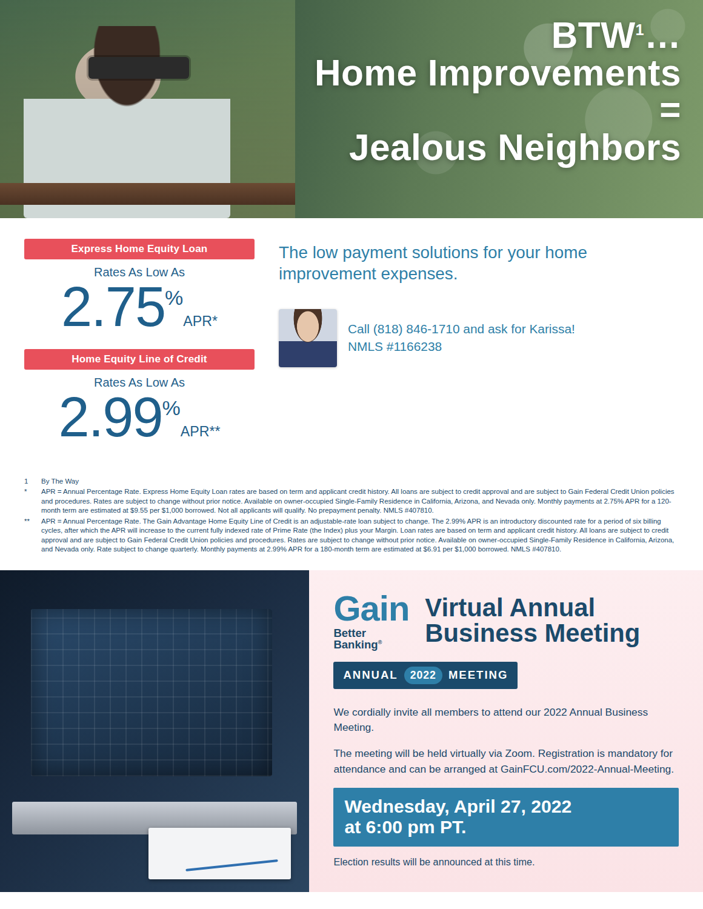BTW1…
Home Improvements =
Jealous Neighbors
Express Home Equity Loan
Rates As Low As
2.75% APR*
Home Equity Line of Credit
Rates As Low As
2.99% APR**
The low payment solutions for your home improvement expenses.
Call (818) 846-1710 and ask for Karissa!
NMLS #1166238
1
By The Way
*
APR = Annual Percentage Rate. Express Home Equity Loan rates are based on term and applicant credit history. All loans are subject to credit approval and are subject to Gain Federal Credit Union policies and procedures. Rates are subject to change without prior notice. Available on owner-occupied Single-Family Residence in California, Arizona, and Nevada only. Monthly payments at 2.75% APR for a 120-month term are estimated at $9.55 per $1,000 borrowed. Not all applicants will qualify. No prepayment penalty. NMLS #407810.
**
APR = Annual Percentage Rate. The Gain Advantage Home Equity Line of Credit is an adjustable-rate loan subject to change. The 2.99% APR is an introductory discounted rate for a period of six billing cycles, after which the APR will increase to the current fully indexed rate of Prime Rate (the Index) plus your Margin. Loan rates are based on term and applicant credit history. All loans are subject to credit approval and are subject to Gain Federal Credit Union policies and procedures. Rates are subject to change without prior notice. Available on owner-occupied Single-Family Residence in California, Arizona, and Nevada only. Rate subject to change quarterly. Monthly payments at 2.99% APR for a 180-month term are estimated at $6.91 per $1,000 borrowed. NMLS #407810.
Gain
Better Banking®
Virtual Annual Business Meeting
ANNUAL 2022 MEETING
We cordially invite all members to attend our 2022 Annual Business Meeting.
The meeting will be held virtually via Zoom. Registration is mandatory for attendance and can be arranged at GainFCU.com/2022-Annual-Meeting.
Wednesday, April 27, 2022 at 6:00 pm PT.
Election results will be announced at this time.